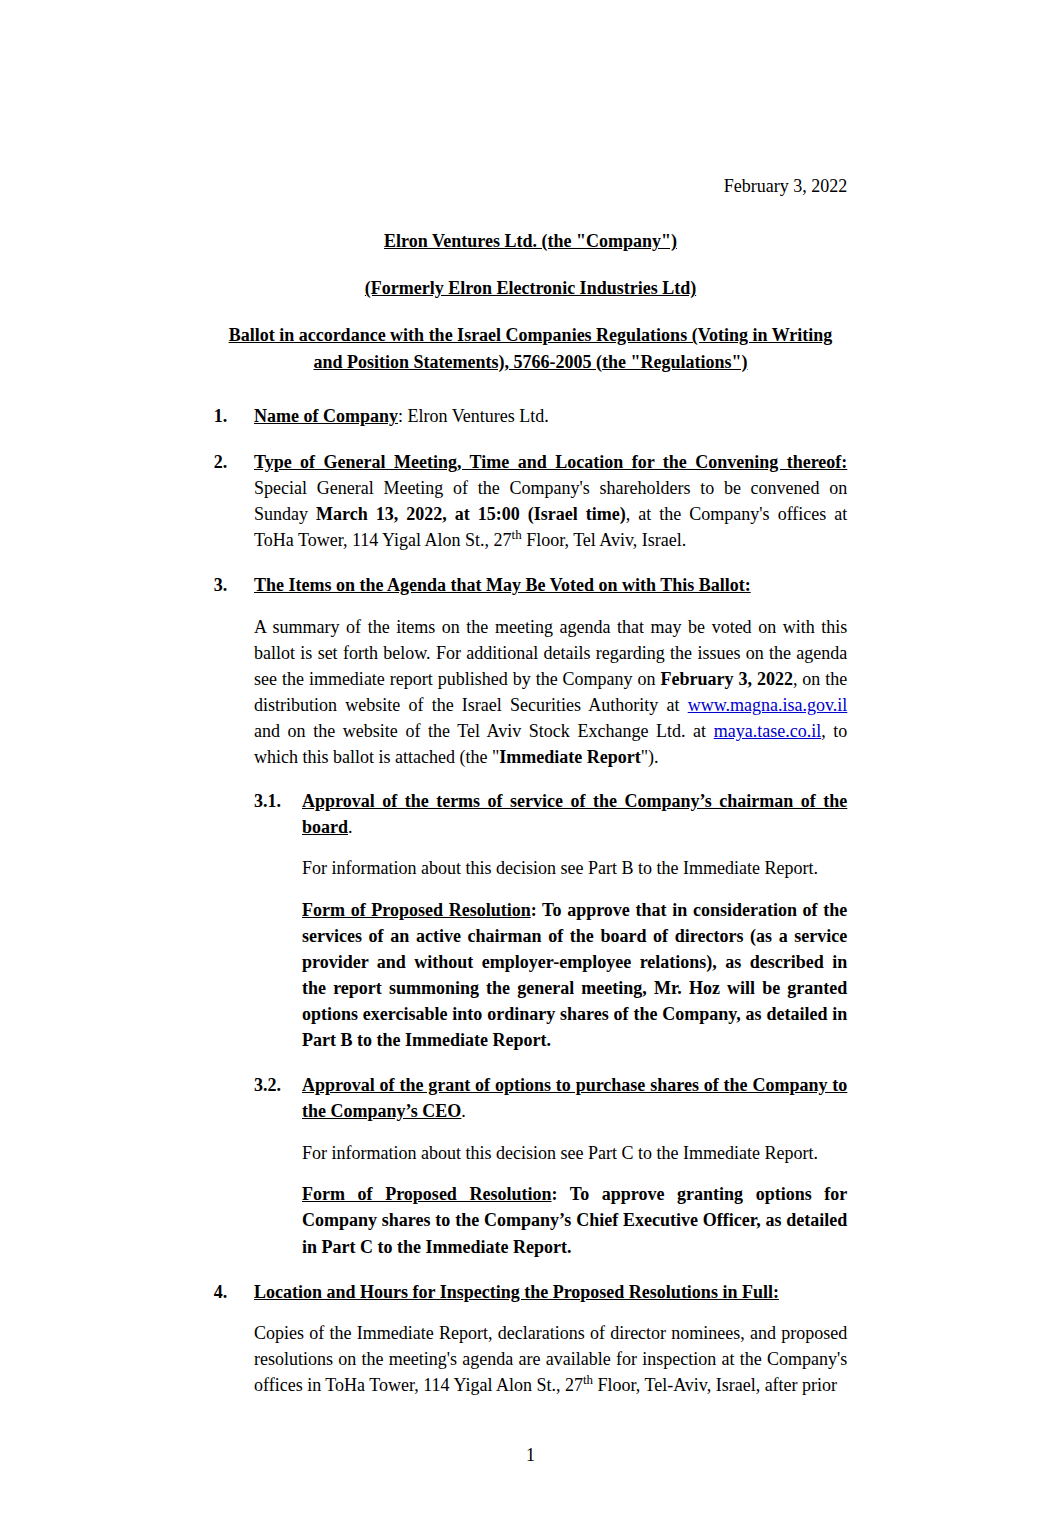EElron
Ventures
February 3, 2022
Elron Ventures Ltd. (the "Company")
(Formerly Elron Electronic Industries Ltd)
Ballot in accordance with the Israel Companies Regulations (Voting in Writing and Position Statements), 5766-2005 (the "Regulations")
Name of Company: Elron Ventures Ltd.
Type of General Meeting, Time and Location for the Convening thereof: Special General Meeting of the Company's shareholders to be convened on Sunday March 13, 2022, at 15:00 (Israel time), at the Company's offices at ToHa Tower, 114 Yigal Alon St., 27th Floor, Tel Aviv, Israel.
The Items on the Agenda that May Be Voted on with This Ballot:
A summary of the items on the meeting agenda that may be voted on with this ballot is set forth below. For additional details regarding the issues on the agenda see the immediate report published by the Company on February 3, 2022, on the distribution website of the Israel Securities Authority at www.magna.isa.gov.il and on the website of the Tel Aviv Stock Exchange Ltd. at maya.tase.co.il, to which this ballot is attached (the "Immediate Report").
Approval of the terms of service of the Company’s chairman of the board.
For information about this decision see Part B to the Immediate Report.
Form of Proposed Resolution: To approve that in consideration of the services of an active chairman of the board of directors (as a service provider and without employer-employee relations), as described in the report summoning the general meeting, Mr. Hoz will be granted options exercisable into ordinary shares of the Company, as detailed in Part B to the Immediate Report.
Approval of the grant of options to purchase shares of the Company to the Company’s CEO.
For information about this decision see Part C to the Immediate Report.
Form of Proposed Resolution: To approve granting options for Company shares to the Company’s Chief Executive Officer, as detailed in Part C to the Immediate Report.
Location and Hours for Inspecting the Proposed Resolutions in Full:
Copies of the Immediate Report, declarations of director nominees, and proposed resolutions on the meeting's agenda are available for inspection at the Company's offices in ToHa Tower, 114 Yigal Alon St., 27th Floor, Tel-Aviv, Israel, after prior
1